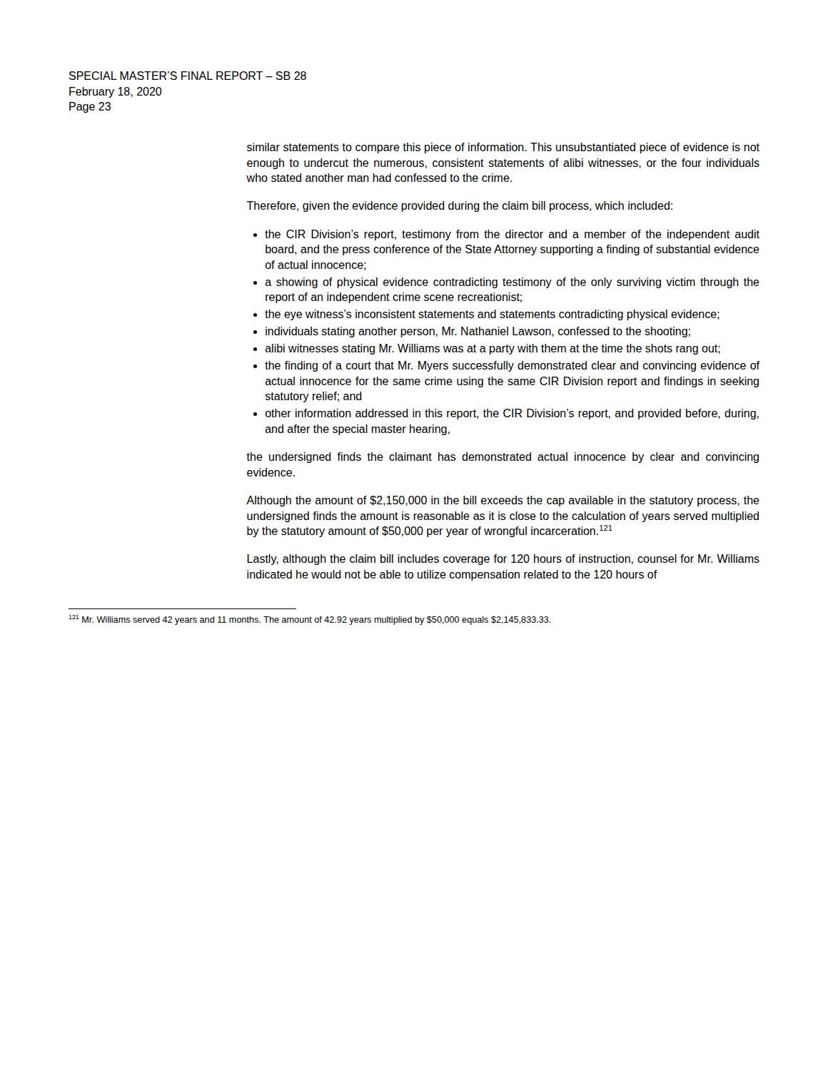SPECIAL MASTER’S FINAL REPORT – SB 28
February 18, 2020
Page 23
similar statements to compare this piece of information. This unsubstantiated piece of evidence is not enough to undercut the numerous, consistent statements of alibi witnesses, or the four individuals who stated another man had confessed to the crime.
Therefore, given the evidence provided during the claim bill process, which included:
the CIR Division’s report, testimony from the director and a member of the independent audit board, and the press conference of the State Attorney supporting a finding of substantial evidence of actual innocence;
a showing of physical evidence contradicting testimony of the only surviving victim through the report of an independent crime scene recreationist;
the eye witness’s inconsistent statements and statements contradicting physical evidence;
individuals stating another person, Mr. Nathaniel Lawson, confessed to the shooting;
alibi witnesses stating Mr. Williams was at a party with them at the time the shots rang out;
the finding of a court that Mr. Myers successfully demonstrated clear and convincing evidence of actual innocence for the same crime using the same CIR Division report and findings in seeking statutory relief; and
other information addressed in this report, the CIR Division’s report, and provided before, during, and after the special master hearing,
the undersigned finds the claimant has demonstrated actual innocence by clear and convincing evidence.
Although the amount of $2,150,000 in the bill exceeds the cap available in the statutory process, the undersigned finds the amount is reasonable as it is close to the calculation of years served multiplied by the statutory amount of $50,000 per year of wrongful incarceration.121
Lastly, although the claim bill includes coverage for 120 hours of instruction, counsel for Mr. Williams indicated he would not be able to utilize compensation related to the 120 hours of
121 Mr. Williams served 42 years and 11 months. The amount of 42.92 years multiplied by $50,000 equals $2,145,833.33.